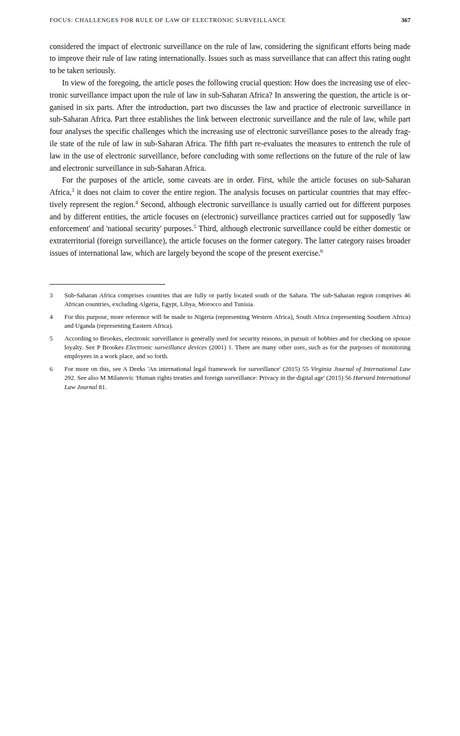Focus: Challenges for rule of law of electronic surveillance 367
considered the impact of electronic surveillance on the rule of law, considering the significant efforts being made to improve their rule of law rating internationally. Issues such as mass surveillance that can affect this rating ought to be taken seriously.
In view of the foregoing, the article poses the following crucial question: How does the increasing use of electronic surveillance impact upon the rule of law in sub-Saharan Africa? In answering the question, the article is organised in six parts. After the introduction, part two discusses the law and practice of electronic surveillance in sub-Saharan Africa. Part three establishes the link between electronic surveillance and the rule of law, while part four analyses the specific challenges which the increasing use of electronic surveillance poses to the already fragile state of the rule of law in sub-Saharan Africa. The fifth part re-evaluates the measures to entrench the rule of law in the use of electronic surveillance, before concluding with some reflections on the future of the rule of law and electronic surveillance in sub-Saharan Africa.
For the purposes of the article, some caveats are in order. First, while the article focuses on sub-Saharan Africa,3 it does not claim to cover the entire region. The analysis focuses on particular countries that may effectively represent the region.4 Second, although electronic surveillance is usually carried out for different purposes and by different entities, the article focuses on (electronic) surveillance practices carried out for supposedly 'law enforcement' and 'national security' purposes.5 Third, although electronic surveillance could be either domestic or extraterritorial (foreign surveillance), the article focuses on the former category. The latter category raises broader issues of international law, which are largely beyond the scope of the present exercise.6
Sub-Saharan Africa comprises countries that are fully or partly located south of the Sahara. The sub-Saharan region comprises 46 African countries, excluding Algeria, Egypt, Libya, Morocco and Tunisia.
For this purpose, more reference will be made to Nigeria (representing Western Africa), South Africa (representing Southern Africa) and Uganda (representing Eastern Africa).
According to Brookes, electronic surveillance is generally used for security reasons, in pursuit of hobbies and for checking on spouse loyalty. See P Brookes Electronic surveillance devices (2001) 1. There are many other uses, such as for the purposes of monitoring employees in a work place, and so forth.
For more on this, see A Deeks 'An international legal framework for surveillance' (2015) 55 Virginia Journal of International Law 292. See also M Milanovic 'Human rights treaties and foreign surveillance: Privacy in the digital age' (2015) 56 Harvard International Law Journal 81.